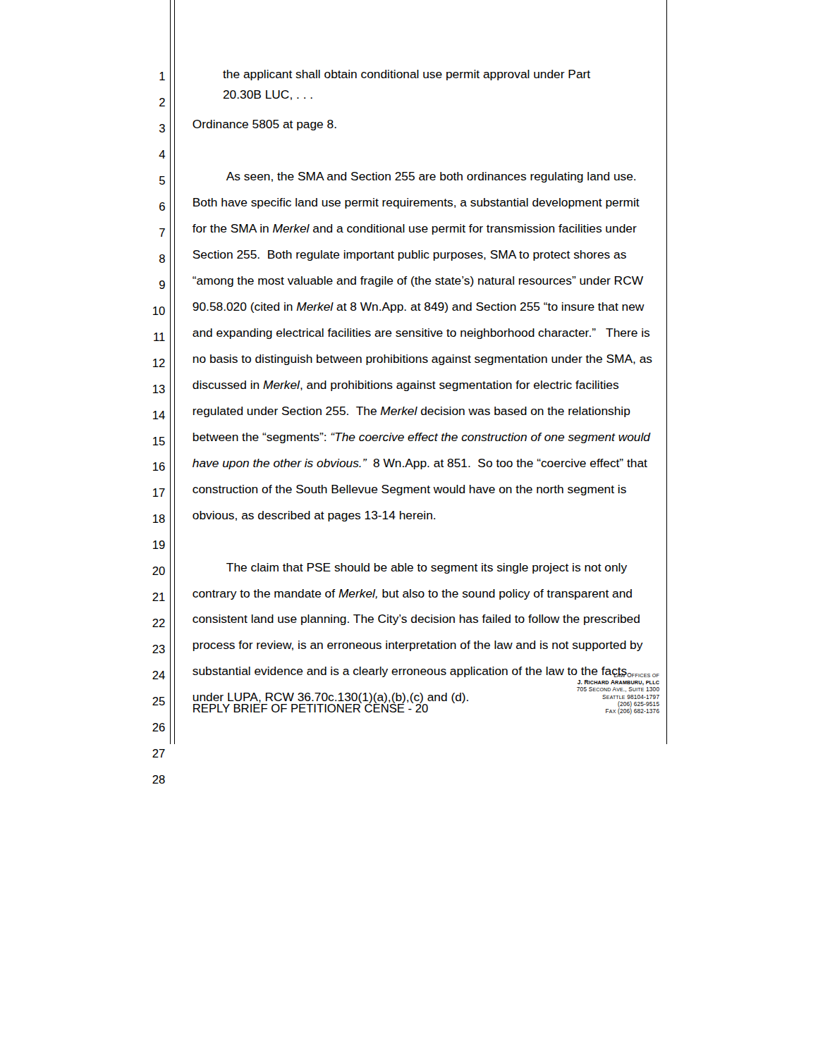1
2
3
4
5
6
7
8
9
10
11
12
13
14
15
16
17
18
19
20
21
22
23
24
25
26
27
28
the applicant shall obtain conditional use permit approval under Part 20.30B LUC, . . .
Ordinance 5805 at page 8.
As seen, the SMA and Section 255 are both ordinances regulating land use. Both have specific land use permit requirements, a substantial development permit for the SMA in Merkel and a conditional use permit for transmission facilities under Section 255. Both regulate important public purposes, SMA to protect shores as “among the most valuable and fragile of (the state’s) natural resources” under RCW 90.58.020 (cited in Merkel at 8 Wn.App. at 849) and Section 255 “to insure that new and expanding electrical facilities are sensitive to neighborhood character.” There is no basis to distinguish between prohibitions against segmentation under the SMA, as discussed in Merkel, and prohibitions against segmentation for electric facilities regulated under Section 255. The Merkel decision was based on the relationship between the “segments”: “The coercive effect the construction of one segment would have upon the other is obvious.” 8 Wn.App. at 851. So too the “coercive effect” that construction of the South Bellevue Segment would have on the north segment is obvious, as described at pages 13-14 herein.
The claim that PSE should be able to segment its single project is not only contrary to the mandate of Merkel, but also to the sound policy of transparent and consistent land use planning. The City’s decision has failed to follow the prescribed process for review, is an erroneous interpretation of the law and is not supported by substantial evidence and is a clearly erroneous application of the law to the facts under LUPA, RCW 36.70c.130(1)(a),(b),(c) and (d).
REPLY BRIEF OF PETITIONER CENSE - 20
LAW OFFICES OF
J. RICHARD ARAMBURU, PLLC
705 SECOND AVE., SUITE 1300
SEATTLE 98104-1797
(206) 625-9515
FAX (206) 682-1376